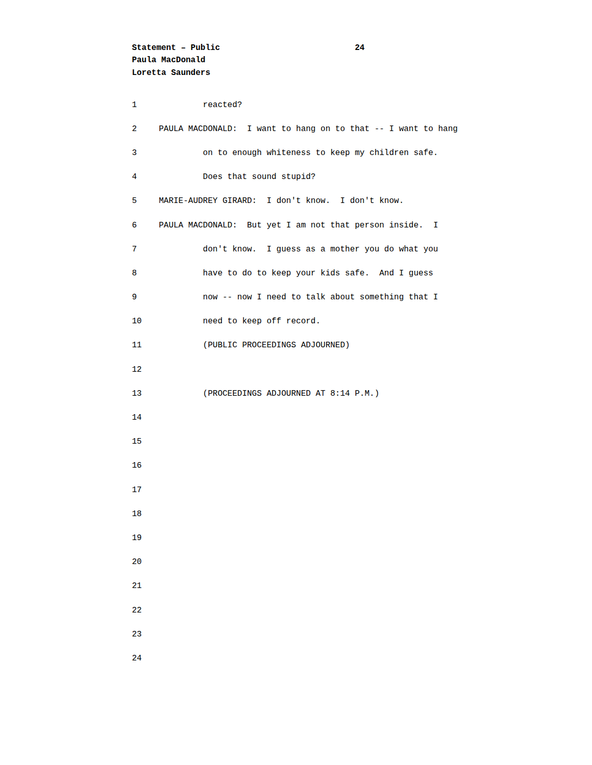Statement – Public24
Paula MacDonald
Loretta Saunders
| 1 | reacted? |
| 2 | PAULA MACDONALD: I want to hang on to that -- I want to hang |
| 3 | on to enough whiteness to keep my children safe. |
| 4 | Does that sound stupid? |
| 5 | MARIE-AUDREY GIRARD: I don't know. I don't know. |
| 6 | PAULA MACDONALD: But yet I am not that person inside. I |
| 7 | don't know. I guess as a mother you do what you |
| 8 | have to do to keep your kids safe. And I guess |
| 9 | now -- now I need to talk about something that I |
| 10 | need to keep off record. |
| 11 | (PUBLIC PROCEEDINGS ADJOURNED) |
| 12 | |
| 13 | (PROCEEDINGS ADJOURNED AT 8:14 P.M.) |
| 14 | |
| 15 | |
| 16 | |
| 17 | |
| 18 | |
| 19 | |
| 20 | |
| 21 | |
| 22 | |
| 23 | |
| 24 | |